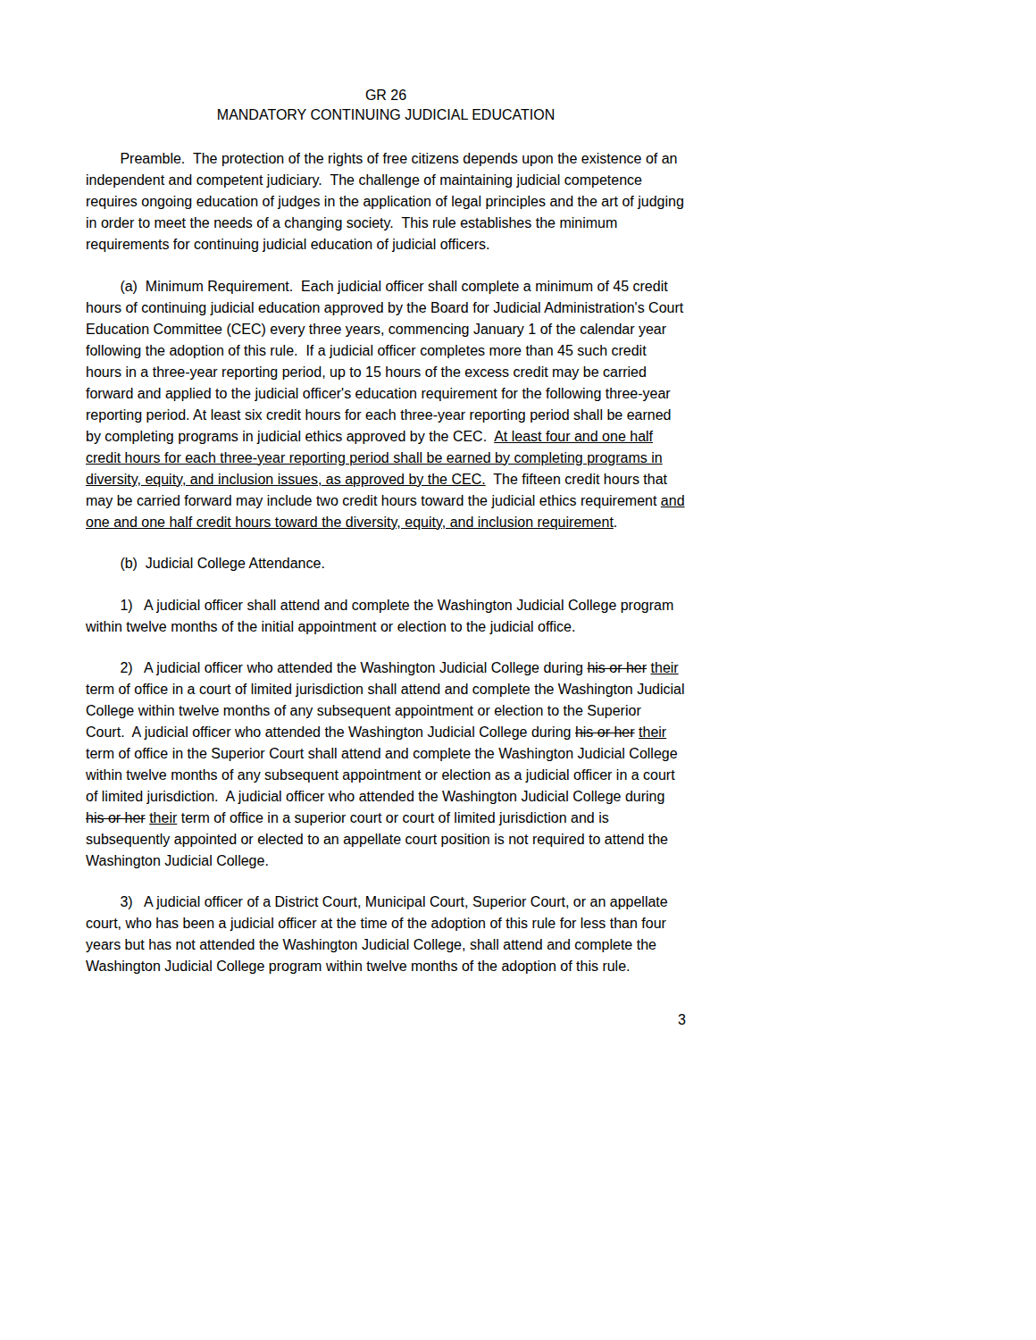GR 26
MANDATORY CONTINUING JUDICIAL EDUCATION
Preamble. The protection of the rights of free citizens depends upon the existence of an independent and competent judiciary. The challenge of maintaining judicial competence requires ongoing education of judges in the application of legal principles and the art of judging in order to meet the needs of a changing society. This rule establishes the minimum requirements for continuing judicial education of judicial officers.
(a) Minimum Requirement. Each judicial officer shall complete a minimum of 45 credit hours of continuing judicial education approved by the Board for Judicial Administration's Court Education Committee (CEC) every three years, commencing January 1 of the calendar year following the adoption of this rule. If a judicial officer completes more than 45 such credit hours in a three-year reporting period, up to 15 hours of the excess credit may be carried forward and applied to the judicial officer's education requirement for the following three-year reporting period. At least six credit hours for each three-year reporting period shall be earned by completing programs in judicial ethics approved by the CEC. At least four and one half credit hours for each three-year reporting period shall be earned by completing programs in diversity, equity, and inclusion issues, as approved by the CEC. The fifteen credit hours that may be carried forward may include two credit hours toward the judicial ethics requirement and one and one half credit hours toward the diversity, equity, and inclusion requirement.
(b) Judicial College Attendance.
1) A judicial officer shall attend and complete the Washington Judicial College program within twelve months of the initial appointment or election to the judicial office.
2) A judicial officer who attended the Washington Judicial College during his or her their term of office in a court of limited jurisdiction shall attend and complete the Washington Judicial College within twelve months of any subsequent appointment or election to the Superior Court. A judicial officer who attended the Washington Judicial College during his or her their term of office in the Superior Court shall attend and complete the Washington Judicial College within twelve months of any subsequent appointment or election as a judicial officer in a court of limited jurisdiction. A judicial officer who attended the Washington Judicial College during his or her their term of office in a superior court or court of limited jurisdiction and is subsequently appointed or elected to an appellate court position is not required to attend the Washington Judicial College.
3) A judicial officer of a District Court, Municipal Court, Superior Court, or an appellate court, who has been a judicial officer at the time of the adoption of this rule for less than four years but has not attended the Washington Judicial College, shall attend and complete the Washington Judicial College program within twelve months of the adoption of this rule.
3